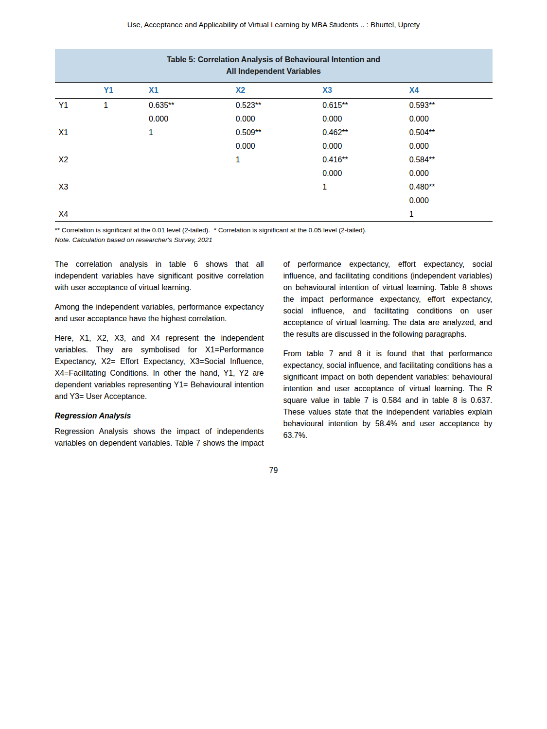Use, Acceptance and Applicability of Virtual Learning by MBA Students .. : Bhurtel, Uprety
Table 5: Correlation Analysis of Behavioural Intention and All Independent Variables
| | Y1 | X1 | X2 | X3 | X4 |
| --- | --- | --- | --- | --- | --- |
| Y1 | 1 | 0.635** | 0.523** | 0.615** | 0.593** |
| | | 0.000 | 0.000 | 0.000 | 0.000 |
| X1 | | 1 | 0.509** | 0.462** | 0.504** |
| | | | 0.000 | 0.000 | 0.000 |
| X2 | | | 1 | 0.416** | 0.584** |
| | | | | 0.000 | 0.000 |
| X3 | | | | 1 | 0.480** |
| | | | | | 0.000 |
| X4 | | | | | 1 |
** Correlation is significant at the 0.01 level (2-tailed). * Correlation is significant at the 0.05 level (2-tailed).
Note. Calculation based on researcher's Survey, 2021
The correlation analysis in table 6 shows that all independent variables have significant positive correlation with user acceptance of virtual learning.
Among the independent variables, performance expectancy and user acceptance have the highest correlation.
Here, X1, X2, X3, and X4 represent the independent variables. They are symbolised for X1=Performance Expectancy, X2= Effort Expectancy, X3=Social Influence, X4=Facilitating Conditions. In other the hand, Y1, Y2 are dependent variables representing Y1= Behavioural intention and Y3= User Acceptance.
Regression Analysis
Regression Analysis shows the impact of independents variables on dependent variables. Table 7 shows the impact of performance expectancy, effort expectancy, social influence, and facilitating conditions (independent variables) on behavioural intention of virtual learning. Table 8 shows the impact performance expectancy, effort expectancy, social influence, and facilitating conditions on user acceptance of virtual learning. The data are analyzed, and the results are discussed in the following paragraphs.
From table 7 and 8 it is found that that performance expectancy, social influence, and facilitating conditions has a significant impact on both dependent variables: behavioural intention and user acceptance of virtual learning. The R square value in table 7 is 0.584 and in table 8 is 0.637. These values state that the independent variables explain behavioural intention by 58.4% and user acceptance by 63.7%.
79